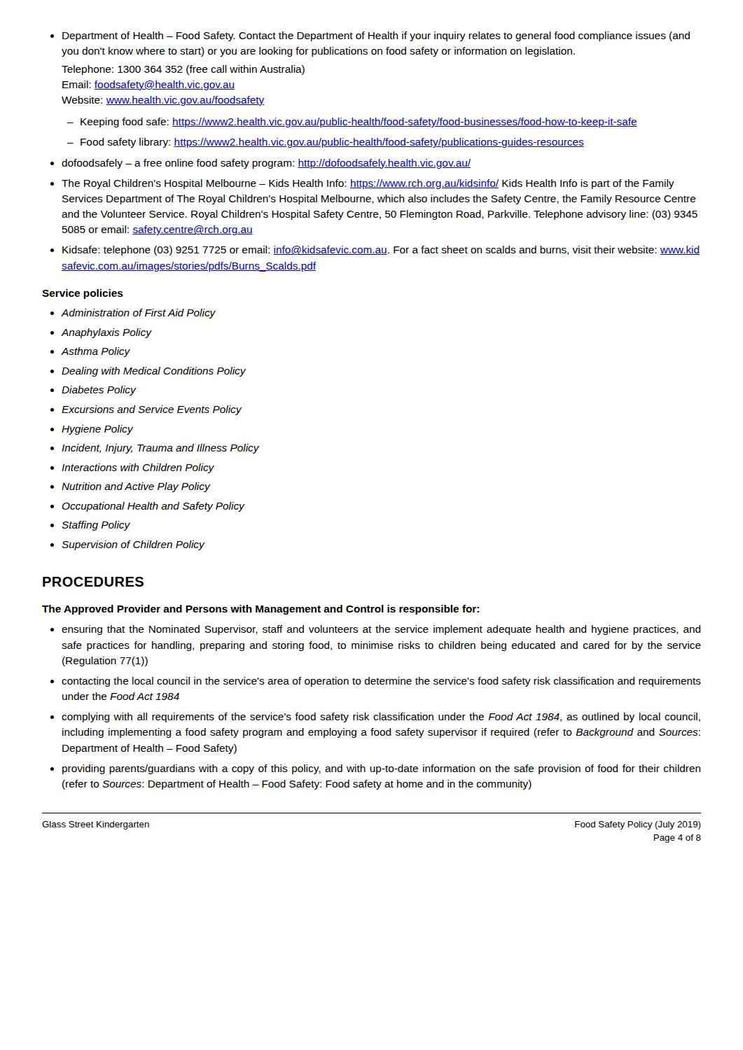Department of Health – Food Safety. Contact the Department of Health if your inquiry relates to general food compliance issues (and you don't know where to start) or you are looking for publications on food safety or information on legislation.
Telephone: 1300 364 352 (free call within Australia)
Email: foodsafety@health.vic.gov.au
Website: www.health.vic.gov.au/foodsafety
Keeping food safe: https://www2.health.vic.gov.au/public-health/food-safety/food-businesses/food-how-to-keep-it-safe
Food safety library: https://www2.health.vic.gov.au/public-health/food-safety/publications-guides-resources
dofoodsafely – a free online food safety program: http://dofoodsafely.health.vic.gov.au/
The Royal Children's Hospital Melbourne – Kids Health Info: https://www.rch.org.au/kidsinfo/ Kids Health Info is part of the Family Services Department of The Royal Children's Hospital Melbourne, which also includes the Safety Centre, the Family Resource Centre and the Volunteer Service. Royal Children's Hospital Safety Centre, 50 Flemington Road, Parkville. Telephone advisory line: (03) 9345 5085 or email: safety.centre@rch.org.au
Kidsafe: telephone (03) 9251 7725 or email: info@kidsafevic.com.au. For a fact sheet on scalds and burns, visit their website: www.kidsafevic.com.au/images/stories/pdfs/Burns_Scalds.pdf
Service policies
Administration of First Aid Policy
Anaphylaxis Policy
Asthma Policy
Dealing with Medical Conditions Policy
Diabetes Policy
Excursions and Service Events Policy
Hygiene Policy
Incident, Injury, Trauma and Illness Policy
Interactions with Children Policy
Nutrition and Active Play Policy
Occupational Health and Safety Policy
Staffing Policy
Supervision of Children Policy
PROCEDURES
The Approved Provider and Persons with Management and Control is responsible for:
ensuring that the Nominated Supervisor, staff and volunteers at the service implement adequate health and hygiene practices, and safe practices for handling, preparing and storing food, to minimise risks to children being educated and cared for by the service (Regulation 77(1))
contacting the local council in the service's area of operation to determine the service's food safety risk classification and requirements under the Food Act 1984
complying with all requirements of the service's food safety risk classification under the Food Act 1984, as outlined by local council, including implementing a food safety program and employing a food safety supervisor if required (refer to Background and Sources: Department of Health – Food Safety)
providing parents/guardians with a copy of this policy, and with up-to-date information on the safe provision of food for their children (refer to Sources: Department of Health – Food Safety: Food safety at home and in the community)
Glass Street Kindergarten
Food Safety Policy (July 2019)
Page 4 of 8